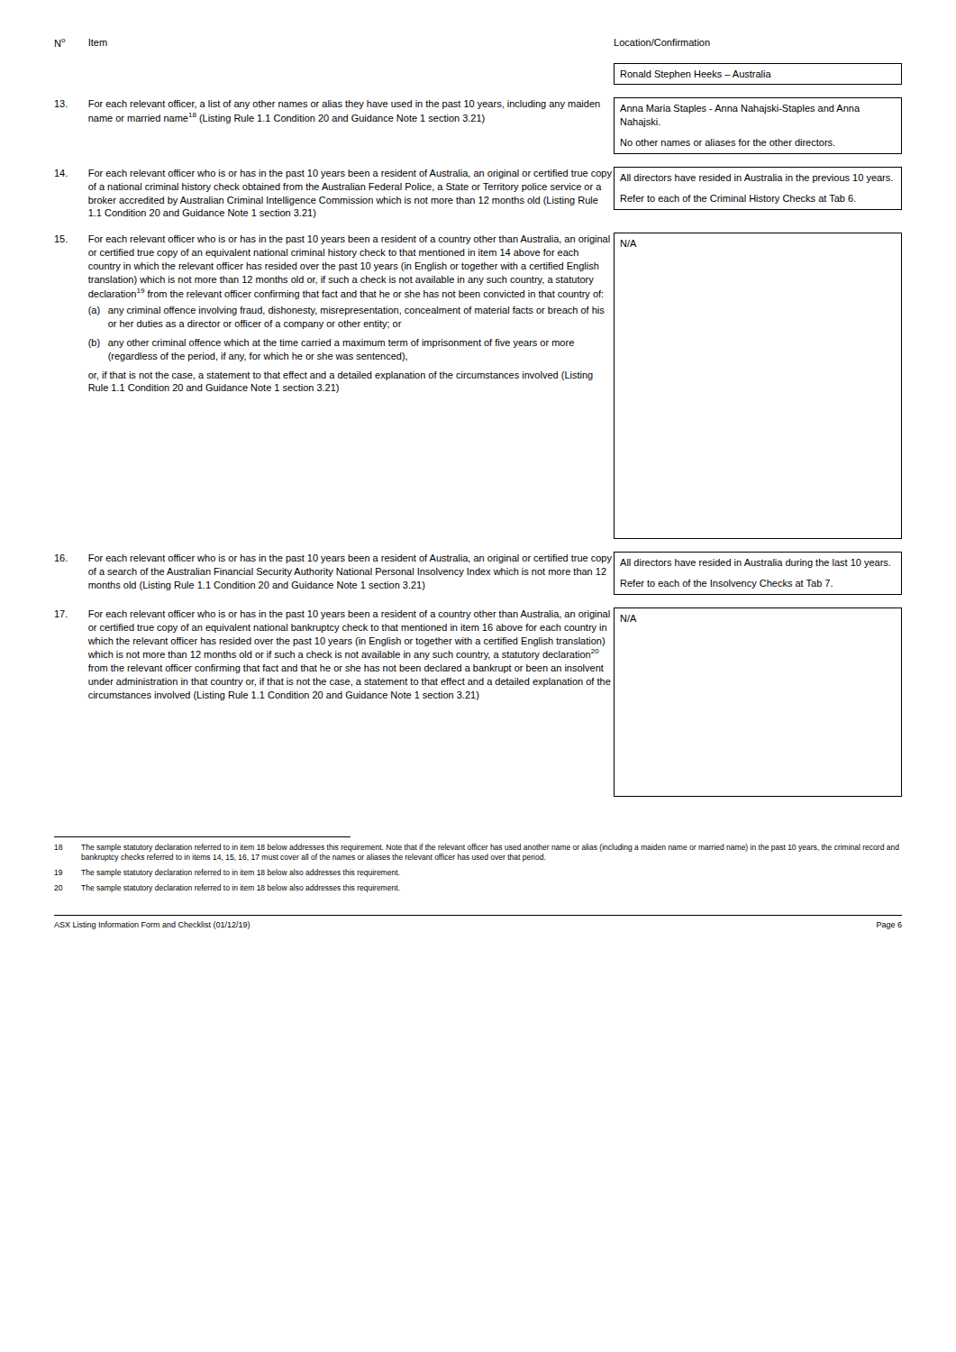| N o | Item | Location/Confirmation |
| | | Ronald Stephen Heeks – Australia |
| 13. | For each relevant officer, a list of any other names or alias they have used in the past 10 years, including any maiden name or married name 18 (Listing Rule 1.1 Condition 20 and Guidance Note 1 section 3.21) | Anna Maria Staples - Anna Nahajski-Staples and Anna Nahajski. No other names or aliases for the other directors. |
| 14. | For each relevant officer who is or has in the past 10 years been a resident of Australia, an original or certified true copy of a national criminal history check obtained from the Australian Federal Police, a State or Territory police service or a broker accredited by Australian Criminal Intelligence Commission which is not more than 12 months old (Listing Rule 1.1 Condition 20 and Guidance Note 1 section 3.21) | All directors have resided in Australia in the previous 10 years. Refer to each of the Criminal History Checks at Tab 6. |
| 15. | For each relevant officer who is or has in the past 10 years been a resident of a country other than Australia, an original or certified true copy of an equivalent national criminal history check to that mentioned in item 14 above for each country in which the relevant officer has resided over the past 10 years (in English or together with a certified English translation) which is not more than 12 months old or, if such a check is not available in any such country, a statutory declaration 19 from the relevant officer confirming that fact and that he or she has not been convicted in that country of: (a) any criminal offence involving fraud, dishonesty, misrepresentation, concealment of material facts or breach of his or her duties as a director or officer of a company or other entity; or (b) any other criminal offence which at the time carried a maximum term of imprisonment of five years or more (regardless of the period, if any, for which he or she was sentenced), or, if that is not the case, a statement to that effect and a detailed explanation of the circumstances involved (Listing Rule 1.1 Condition 20 and Guidance Note 1 section 3.21) | N/A |
| 16. | For each relevant officer who is or has in the past 10 years been a resident of Australia, an original or certified true copy of a search of the Australian Financial Security Authority National Personal Insolvency Index which is not more than 12 months old (Listing Rule 1.1 Condition 20 and Guidance Note 1 section 3.21) | All directors have resided in Australia during the last 10 years. Refer to each of the Insolvency Checks at Tab 7. |
| 17. | For each relevant officer who is or has in the past 10 years been a resident of a country other than Australia, an original or certified true copy of an equivalent national bankruptcy check to that mentioned in item 16 above for each country in which the relevant officer has resided over the past 10 years (in English or together with a certified English translation) which is not more than 12 months old or if such a check is not available in any such country, a statutory declaration 20 from the relevant officer confirming that fact and that he or she has not been declared a bankrupt or been an insolvent under administration in that country or, if that is not the case, a statement to that effect and a detailed explanation of the circumstances involved (Listing Rule 1.1 Condition 20 and Guidance Note 1 section 3.21) | N/A |
| 18 | The sample statutory declaration referred to in item 18 below addresses this requirement. Note that if the relevant officer has used another name or alias (including a maiden name or married name) in the past 10 years, the criminal record and bankruptcy checks referred to in items 14, 15, 16, 17 must cover all of the names or aliases the relevant officer has used over that period. |
| 19 | The sample statutory declaration referred to in item 18 below also addresses this requirement. |
| 20 | The sample statutory declaration referred to in item 18 below also addresses this requirement. |
ASX Listing Information Form and Checklist (01/12/19) Page 6